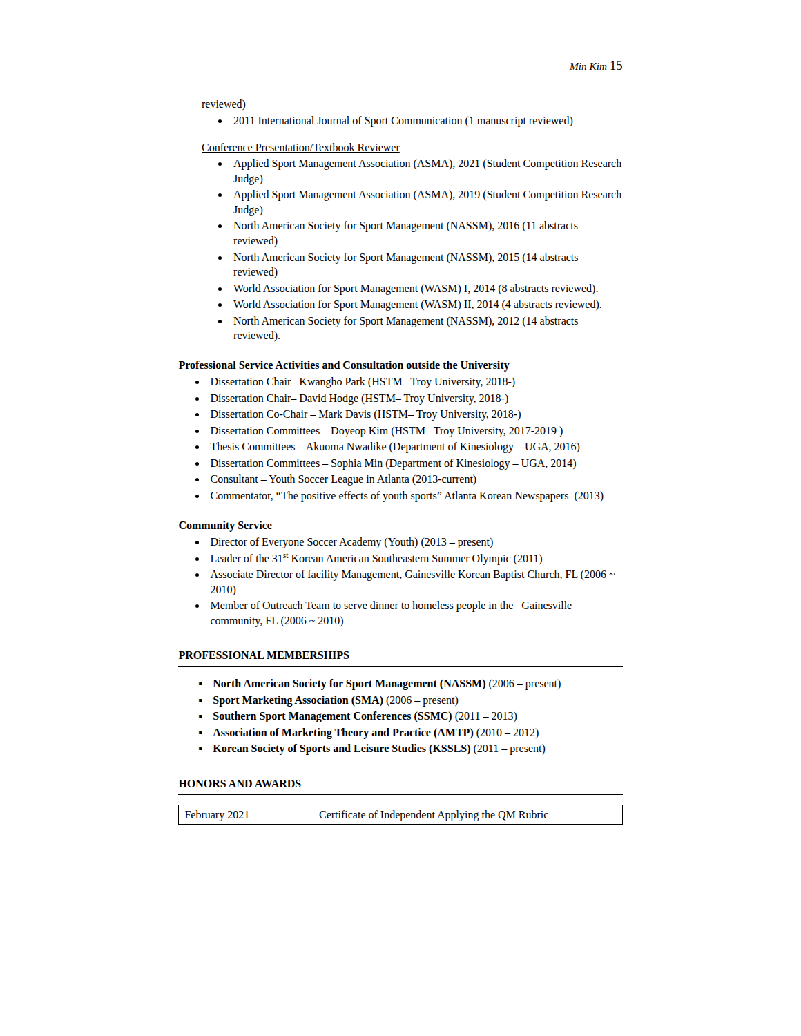Min Kim 15
reviewed)
2011 International Journal of Sport Communication (1 manuscript reviewed)
Conference Presentation/Textbook Reviewer
Applied Sport Management Association (ASMA), 2021 (Student Competition Research Judge)
Applied Sport Management Association (ASMA), 2019 (Student Competition Research Judge)
North American Society for Sport Management (NASSM), 2016 (11 abstracts reviewed)
North American Society for Sport Management (NASSM), 2015 (14 abstracts reviewed)
World Association for Sport Management (WASM) I, 2014 (8 abstracts reviewed).
World Association for Sport Management (WASM) II, 2014 (4 abstracts reviewed).
North American Society for Sport Management (NASSM), 2012 (14 abstracts reviewed).
Professional Service Activities and Consultation outside the University
Dissertation Chair– Kwangho Park (HSTM– Troy University, 2018-)
Dissertation Chair– David Hodge (HSTM– Troy University, 2018-)
Dissertation Co-Chair – Mark Davis (HSTM– Troy University, 2018-)
Dissertation Committees – Doyeop Kim (HSTM– Troy University, 2017-2019 )
Thesis Committees – Akuoma Nwadike (Department of Kinesiology – UGA, 2016)
Dissertation Committees – Sophia Min (Department of Kinesiology – UGA, 2014)
Consultant – Youth Soccer League in Atlanta (2013-current)
Commentator, “The positive effects of youth sports” Atlanta Korean Newspapers (2013)
Community Service
Director of Everyone Soccer Academy (Youth) (2013 – present)
Leader of the 31st Korean American Southeastern Summer Olympic (2011)
Associate Director of facility Management, Gainesville Korean Baptist Church, FL (2006 ~ 2010)
Member of Outreach Team to serve dinner to homeless people in the Gainesville community, FL (2006 ~ 2010)
Professional Memberships
North American Society for Sport Management (NASSM) (2006 – present)
Sport Marketing Association (SMA) (2006 – present)
Southern Sport Management Conferences (SSMC) (2011 – 2013)
Association of Marketing Theory and Practice (AMTP) (2010 – 2012)
Korean Society of Sports and Leisure Studies (KSSLS) (2011 – present)
Honors and Awards
| February 2021 | Certificate of Independent Applying the QM Rubric |